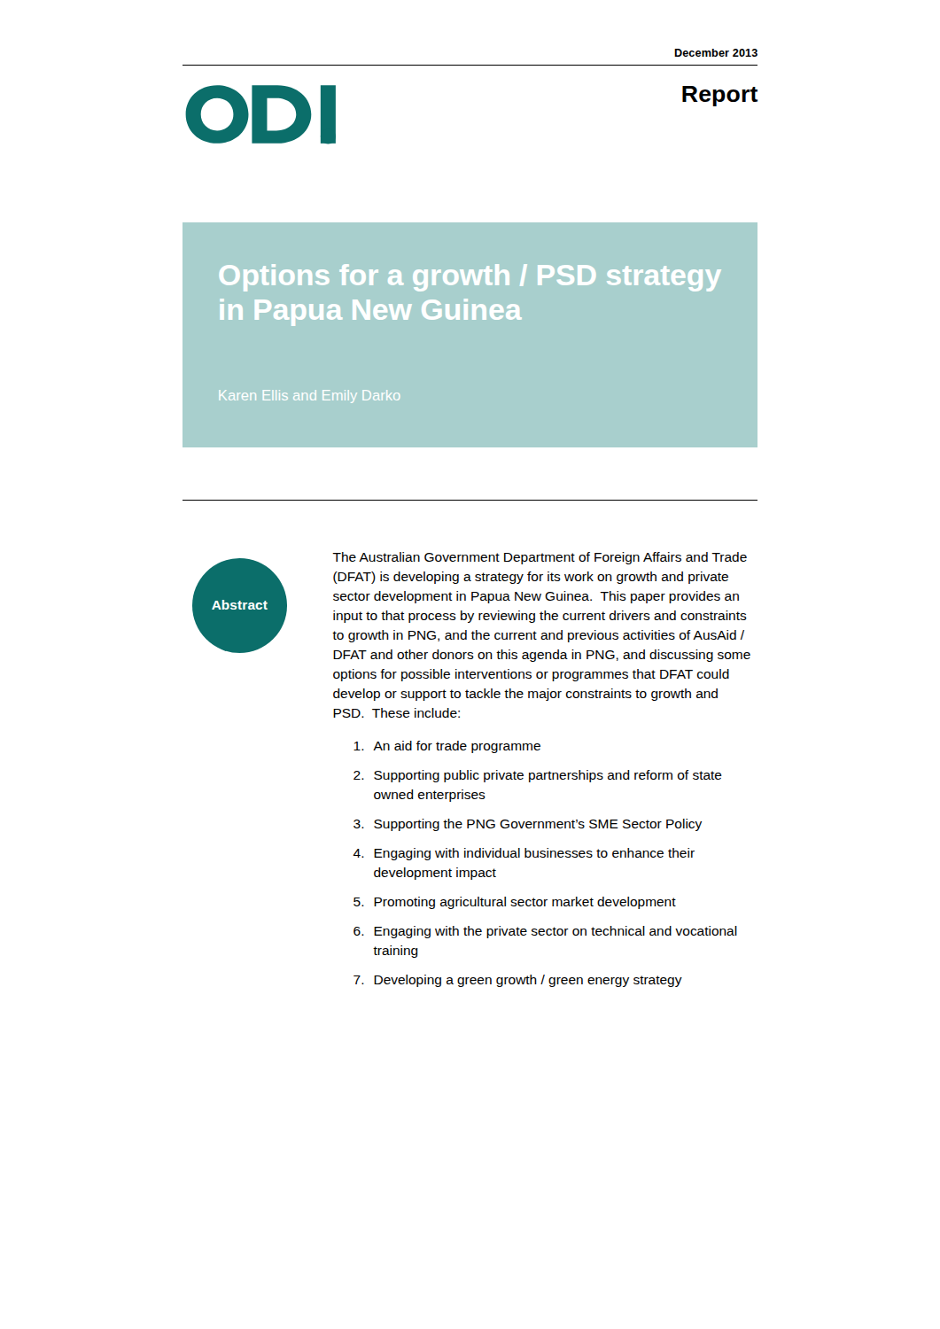December 2013
Report
Options for a growth / PSD strategy in Papua New Guinea
Karen Ellis and Emily Darko
Abstract
The Australian Government Department of Foreign Affairs and Trade (DFAT) is developing a strategy for its work on growth and private sector development in Papua New Guinea. This paper provides an input to that process by reviewing the current drivers and constraints to growth in PNG, and the current and previous activities of AusAid / DFAT and other donors on this agenda in PNG, and discussing some options for possible interventions or programmes that DFAT could develop or support to tackle the major constraints to growth and PSD. These include:
An aid for trade programme
Supporting public private partnerships and reform of state owned enterprises
Supporting the PNG Government’s SME Sector Policy
Engaging with individual businesses to enhance their development impact
Promoting agricultural sector market development
Engaging with the private sector on technical and vocational training
Developing a green growth / green energy strategy